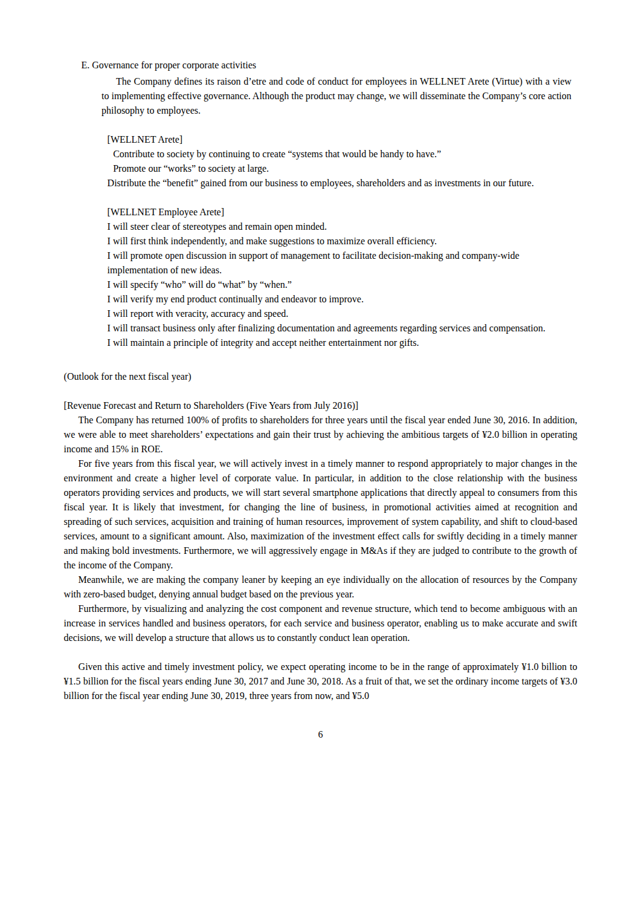E. Governance for proper corporate activities
The Company defines its raison d’etre and code of conduct for employees in WELLNET Arete (Virtue) with a view to implementing effective governance. Although the product may change, we will disseminate the Company’s core action philosophy to employees.
[WELLNET Arete]
Contribute to society by continuing to create “systems that would be handy to have.”
Promote our “works” to society at large.
Distribute the “benefit” gained from our business to employees, shareholders and as investments in our future.
[WELLNET Employee Arete]
I will steer clear of stereotypes and remain open minded.
I will first think independently, and make suggestions to maximize overall efficiency.
I will promote open discussion in support of management to facilitate decision-making and company-wide implementation of new ideas.
I will specify “who” will do “what” by “when.”
I will verify my end product continually and endeavor to improve.
I will report with veracity, accuracy and speed.
I will transact business only after finalizing documentation and agreements regarding services and compensation.
I will maintain a principle of integrity and accept neither entertainment nor gifts.
(Outlook for the next fiscal year)
[Revenue Forecast and Return to Shareholders (Five Years from July 2016)]
The Company has returned 100% of profits to shareholders for three years until the fiscal year ended June 30, 2016. In addition, we were able to meet shareholders’ expectations and gain their trust by achieving the ambitious targets of ¥2.0 billion in operating income and 15% in ROE.
For five years from this fiscal year, we will actively invest in a timely manner to respond appropriately to major changes in the environment and create a higher level of corporate value. In particular, in addition to the close relationship with the business operators providing services and products, we will start several smartphone applications that directly appeal to consumers from this fiscal year. It is likely that investment, for changing the line of business, in promotional activities aimed at recognition and spreading of such services, acquisition and training of human resources, improvement of system capability, and shift to cloud-based services, amount to a significant amount. Also, maximization of the investment effect calls for swiftly deciding in a timely manner and making bold investments. Furthermore, we will aggressively engage in M&As if they are judged to contribute to the growth of the income of the Company.
Meanwhile, we are making the company leaner by keeping an eye individually on the allocation of resources by the Company with zero-based budget, denying annual budget based on the previous year.
Furthermore, by visualizing and analyzing the cost component and revenue structure, which tend to become ambiguous with an increase in services handled and business operators, for each service and business operator, enabling us to make accurate and swift decisions, we will develop a structure that allows us to constantly conduct lean operation.
Given this active and timely investment policy, we expect operating income to be in the range of approximately ¥1.0 billion to ¥1.5 billion for the fiscal years ending June 30, 2017 and June 30, 2018. As a fruit of that, we set the ordinary income targets of ¥3.0 billion for the fiscal year ending June 30, 2019, three years from now, and ¥5.0
6